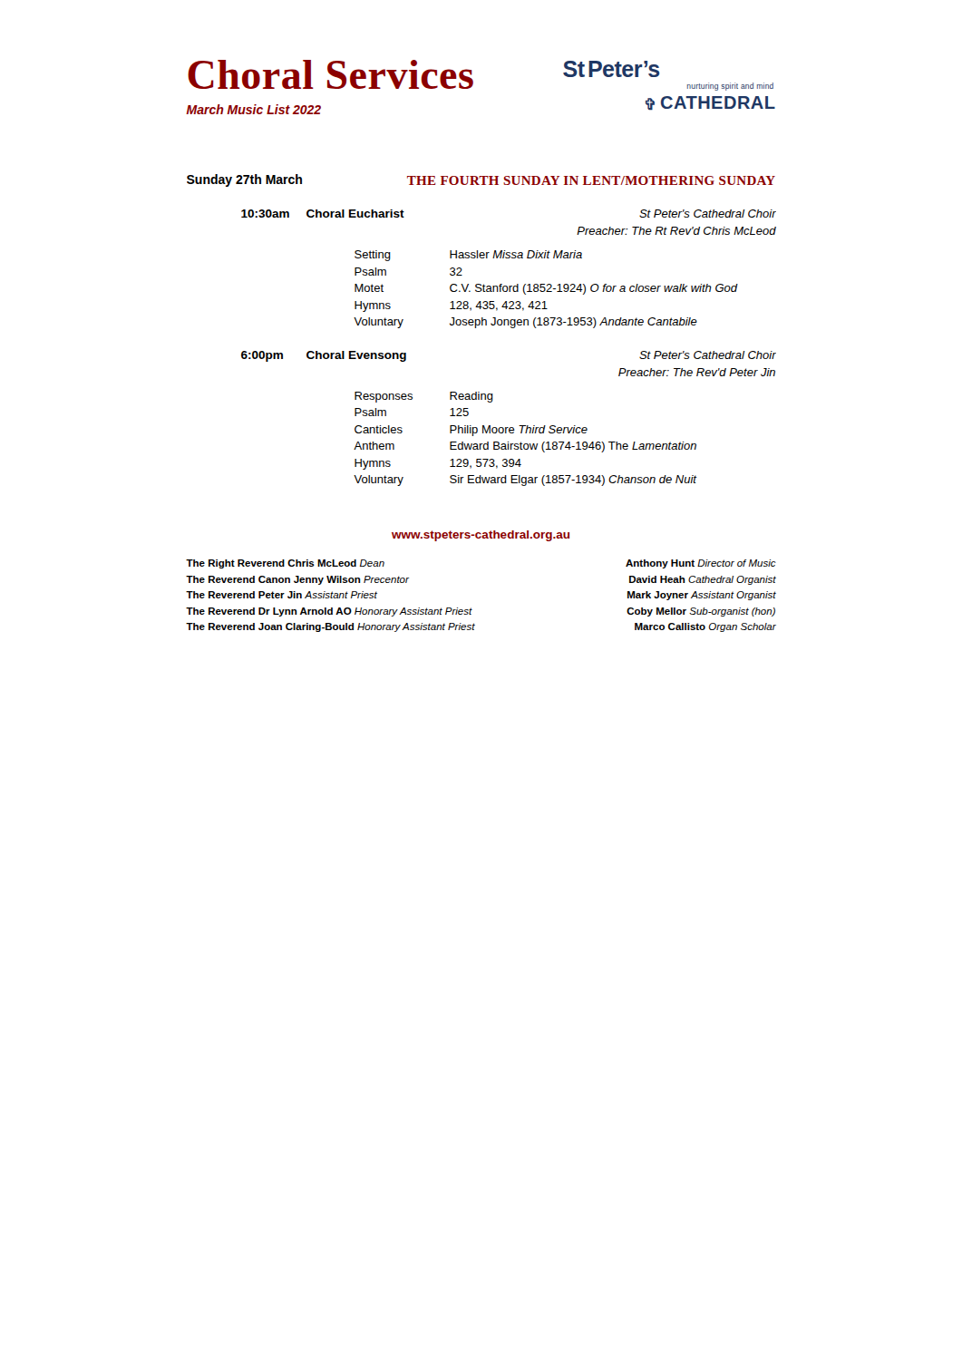Choral Services
March Music List 2022
St Peter’s
nurturing spirit and mind
✞CATHEDRAL
Sunday 27th March THE FOURTH SUNDAY IN LENT/MOTHERING SUNDAY
10:30am Choral Eucharist St Peter's Cathedral Choir
Preacher: The Rt Rev'd Chris McLeod
| Setting | Hassler Missa Dixit Maria |
| Psalm | 32 |
| Motet | C.V. Stanford (1852-1924) O for a closer walk with God |
| Hymns | 128, 435, 423, 421 |
| Voluntary | Joseph Jongen (1873-1953) Andante Cantabile |
6:00pm Choral Evensong St Peter's Cathedral Choir
Preacher: The Rev'd Peter Jin
| Responses | Reading |
| Psalm | 125 |
| Canticles | Philip Moore Third Service |
| Anthem | Edward Bairstow (1874-1946) The Lamentation |
| Hymns | 129, 573, 394 |
| Voluntary | Sir Edward Elgar (1857-1934) Chanson de Nuit |
www.stpeters-cathedral.org.au
| The Right Reverend Chris McLeod Dean | Anthony Hunt Director of Music |
| The Reverend Canon Jenny Wilson Precentor | David Heah Cathedral Organist |
| The Reverend Peter Jin Assistant Priest | Mark Joyner Assistant Organist |
| The Reverend Dr Lynn Arnold AO Honorary Assistant Priest | Coby Mellor Sub-organist (hon) |
| The Reverend Joan Claring-Bould Honorary Assistant Priest | Marco Callisto Organ Scholar |